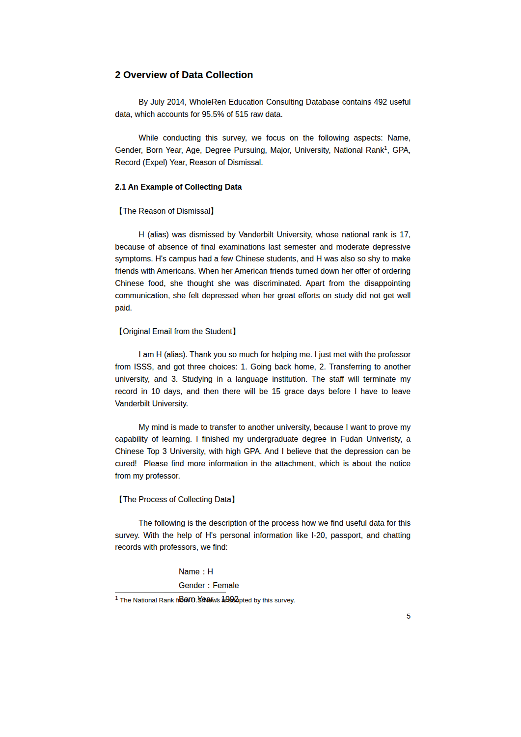2 Overview of Data Collection
By July 2014, WholeRen Education Consulting Database contains 492 useful data, which accounts for 95.5% of 515 raw data.
While conducting this survey, we focus on the following aspects: Name, Gender, Born Year, Age, Degree Pursuing, Major, University, National Rank1, GPA, Record (Expel) Year, Reason of Dismissal.
2.1 An Example of Collecting Data
【The Reason of Dismissal】
H (alias) was dismissed by Vanderbilt University, whose national rank is 17, because of absence of final examinations last semester and moderate depressive symptoms. H's campus had a few Chinese students, and H was also so shy to make friends with Americans. When her American friends turned down her offer of ordering Chinese food, she thought she was discriminated. Apart from the disappointing communication, she felt depressed when her great efforts on study did not get well paid.
【Original Email from the Student】
I am H (alias). Thank you so much for helping me. I just met with the professor from ISSS, and got three choices: 1. Going back home, 2. Transferring to another university, and 3. Studying in a language institution. The staff will terminate my record in 10 days, and then there will be 15 grace days before I have to leave Vanderbilt University.
My mind is made to transfer to another university, because I want to prove my capability of learning. I finished my undergraduate degree in Fudan Univeristy, a Chinese Top 3 University, with high GPA. And I believe that the depression can be cured! Please find more information in the attachment, which is about the notice from my professor.
【The Process of Collecting Data】
The following is the description of the process how we find useful data for this survey. With the help of H's personal information like I-20, passport, and chatting records with professors, we find:
Name：H
Gender：Female
Born Year：1992
1 The National Rank from U.S.News is adopted by this survey.
5